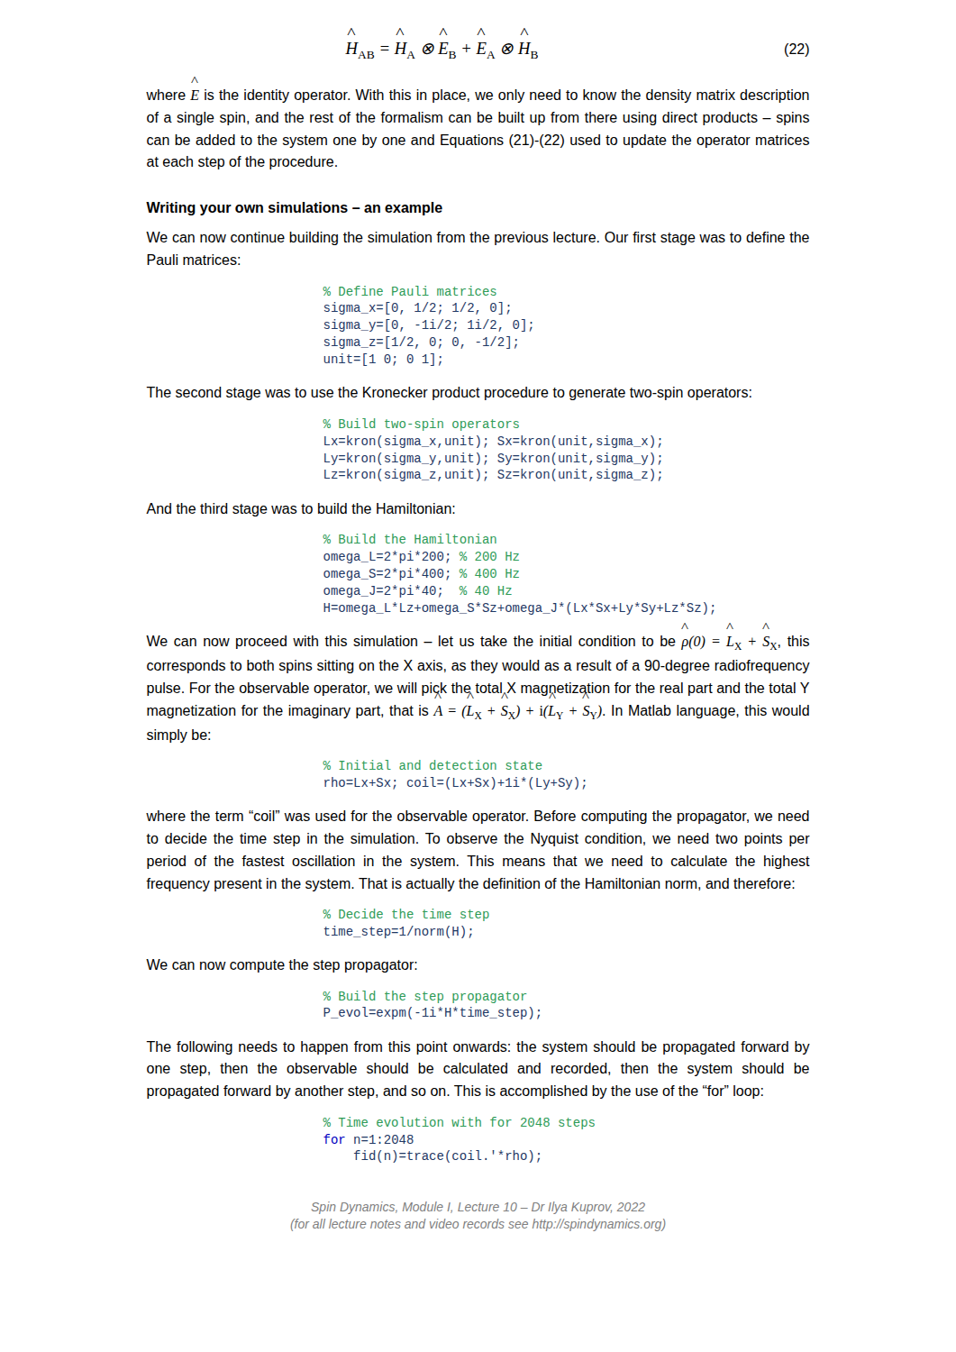HAB = HA ⊗ EB + EA ⊗ HB
(22)
where E is the identity operator. With this in place, we only need to know the density matrix description of a single spin, and the rest of the formalism can be built up from there using direct products – spins can be added to the system one by one and Equations (21)-(22) used to update the operator matrices at each step of the procedure.
Writing your own simulations – an example
We can now continue building the simulation from the previous lecture. Our first stage was to define the Pauli matrices:
% Define Pauli matrices
sigma_x=[0, 1/2; 1/2, 0];
sigma_y=[0, -1i/2; 1i/2, 0];
sigma_z=[1/2, 0; 0, -1/2];
unit=[1 0; 0 1];
The second stage was to use the Kronecker product procedure to generate two-spin operators:
% Build two-spin operators
Lx=kron(sigma_x,unit); Sx=kron(unit,sigma_x);
Ly=kron(sigma_y,unit); Sy=kron(unit,sigma_y);
Lz=kron(sigma_z,unit); Sz=kron(unit,sigma_z);
And the third stage was to build the Hamiltonian:
% Build the Hamiltonian
omega_L=2*pi*200; % 200 Hz
omega_S=2*pi*400; % 400 Hz
omega_J=2*pi*40;  % 40 Hz
H=omega_L*Lz+omega_S*Sz+omega_J*(Lx*Sx+Ly*Sy+Lz*Sz);
We can now proceed with this simulation – let us take the initial condition to be ρ(0) = LX + SX, this corresponds to both spins sitting on the X axis, as they would as a result of a 90-degree radiofrequency pulse. For the observable operator, we will pick the total X magnetization for the real part and the total Y magnetization for the imaginary part, that is A = (LX + SX) + i(LY + SY). In Matlab language, this would simply be:
% Initial and detection state
rho=Lx+Sx; coil=(Lx+Sx)+1i*(Ly+Sy);
where the term “coil” was used for the observable operator. Before computing the propagator, we need to decide the time step in the simulation. To observe the Nyquist condition, we need two points per period of the fastest oscillation in the system. This means that we need to calculate the highest frequency present in the system. That is actually the definition of the Hamiltonian norm, and therefore:
% Decide the time step
time_step=1/norm(H);
We can now compute the step propagator:
% Build the step propagator
P_evol=expm(-1i*H*time_step);
The following needs to happen from this point onwards: the system should be propagated forward by one step, then the observable should be calculated and recorded, then the system should be propagated forward by another step, and so on. This is accomplished by the use of the “for” loop:
% Time evolution with for 2048 steps
for n=1:2048
    fid(n)=trace(coil.'*rho);
Spin Dynamics, Module I, Lecture 10 – Dr Ilya Kuprov, 2022
(for all lecture notes and video records see http://spindynamics.org)